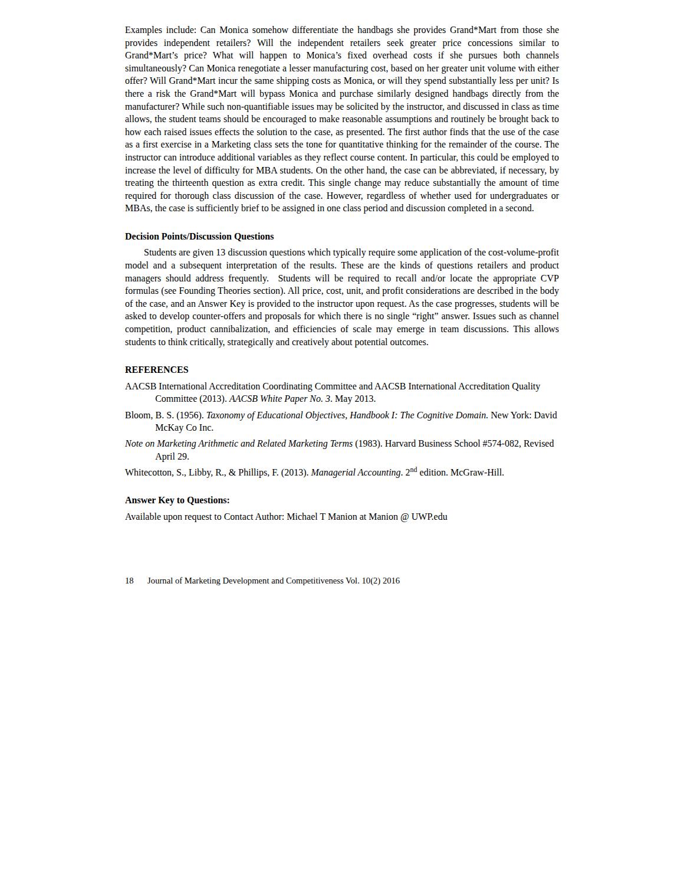Examples include: Can Monica somehow differentiate the handbags she provides Grand*Mart from those she provides independent retailers? Will the independent retailers seek greater price concessions similar to Grand*Mart’s price? What will happen to Monica’s fixed overhead costs if she pursues both channels simultaneously? Can Monica renegotiate a lesser manufacturing cost, based on her greater unit volume with either offer? Will Grand*Mart incur the same shipping costs as Monica, or will they spend substantially less per unit? Is there a risk the Grand*Mart will bypass Monica and purchase similarly designed handbags directly from the manufacturer? While such non-quantifiable issues may be solicited by the instructor, and discussed in class as time allows, the student teams should be encouraged to make reasonable assumptions and routinely be brought back to how each raised issues effects the solution to the case, as presented. The first author finds that the use of the case as a first exercise in a Marketing class sets the tone for quantitative thinking for the remainder of the course. The instructor can introduce additional variables as they reflect course content. In particular, this could be employed to increase the level of difficulty for MBA students. On the other hand, the case can be abbreviated, if necessary, by treating the thirteenth question as extra credit. This single change may reduce substantially the amount of time required for thorough class discussion of the case. However, regardless of whether used for undergraduates or MBAs, the case is sufficiently brief to be assigned in one class period and discussion completed in a second.
Decision Points/Discussion Questions
Students are given 13 discussion questions which typically require some application of the cost-volume-profit model and a subsequent interpretation of the results. These are the kinds of questions retailers and product managers should address frequently. Students will be required to recall and/or locate the appropriate CVP formulas (see Founding Theories section). All price, cost, unit, and profit considerations are described in the body of the case, and an Answer Key is provided to the instructor upon request. As the case progresses, students will be asked to develop counter-offers and proposals for which there is no single “right” answer. Issues such as channel competition, product cannibalization, and efficiencies of scale may emerge in team discussions. This allows students to think critically, strategically and creatively about potential outcomes.
REFERENCES
AACSB International Accreditation Coordinating Committee and AACSB International Accreditation Quality Committee (2013). AACSB White Paper No. 3. May 2013.
Bloom, B. S. (1956). Taxonomy of Educational Objectives, Handbook I: The Cognitive Domain. New York: David McKay Co Inc.
Note on Marketing Arithmetic and Related Marketing Terms (1983). Harvard Business School #574-082, Revised April 29.
Whitecotton, S., Libby, R., & Phillips, F. (2013). Managerial Accounting. 2nd edition. McGraw-Hill.
Answer Key to Questions:
Available upon request to Contact Author: Michael T Manion at Manion @ UWP.edu
18 Journal of Marketing Development and Competitiveness Vol. 10(2) 2016